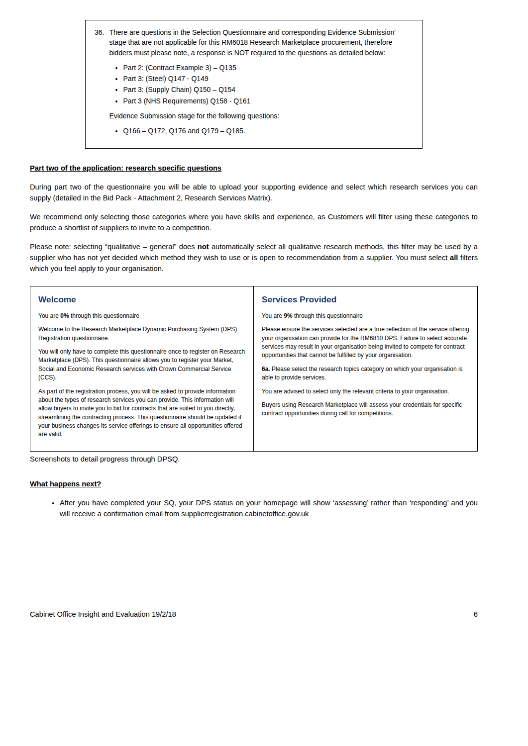36.
There are questions in the Selection Questionnaire and corresponding Evidence Submission' stage that are not applicable for this RM6018 Research Marketplace procurement, therefore bidders must please note, a response is NOT required to the questions as detailed below:
Part 2: (Contract Example 3) – Q135
Part 3: (Steel) Q147 - Q149
Part 3: (Supply Chain) Q150 – Q154
Part 3 (NHS Requirements) Q158 - Q161
Evidence Submission stage for the following questions:
Q166 – Q172, Q176 and Q179 – Q185.
Part two of the application: research specific questions
During part two of the questionnaire you will be able to upload your supporting evidence and select which research services you can supply (detailed in the Bid Pack - Attachment 2, Research Services Matrix).
We recommend only selecting those categories where you have skills and experience, as Customers will filter using these categories to produce a shortlist of suppliers to invite to a competition.
Please note: selecting “qualitative – general” does not automatically select all qualitative research methods, this filter may be used by a supplier who has not yet decided which method they wish to use or is open to recommendation from a supplier. You must select all filters which you feel apply to your organisation.
Welcome
You are 0% through this questionnaire
Welcome to the Research Marketplace Dynamic Purchasing System (DPS) Registration questionnaire.
You will only have to complete this questionnaire once to register on Research Marketplace (DPS). This questionnaire allows you to register your Market, Social and Economic Research services with Crown Commercial Service (CCS).
As part of the registration process, you will be asked to provide information about the types of research services you can provide. This information will allow buyers to invite you to bid for contracts that are suited to you directly, streamlining the contracting process. This questionnaire should be updated if your business changes its service offerings to ensure all opportunities offered are valid.
Services Provided
You are 9% through this questionnaire
Please ensure the services selected are a true reflection of the service offering your organisation can provide for the RM6810 DPS. Failure to select accurate services may result in your organisation being invited to compete for contract opportunities that cannot be fulfilled by your organisation.
6a. Please select the research topics category on which your organisation is able to provide services.
You are advised to select only the relevant criteria to your organisation.
Buyers using Research Marketplace will assess your credentials for specific contract opportunities during call for competitions.
Screenshots to detail progress through DPSQ.
What happens next?
After you have completed your SQ, your DPS status on your homepage will show ‘assessing’ rather than ‘responding’ and you will receive a confirmation email from supplierregistration.cabinetoffice.gov.uk
Cabinet Office Insight and Evaluation 19/2/18
6